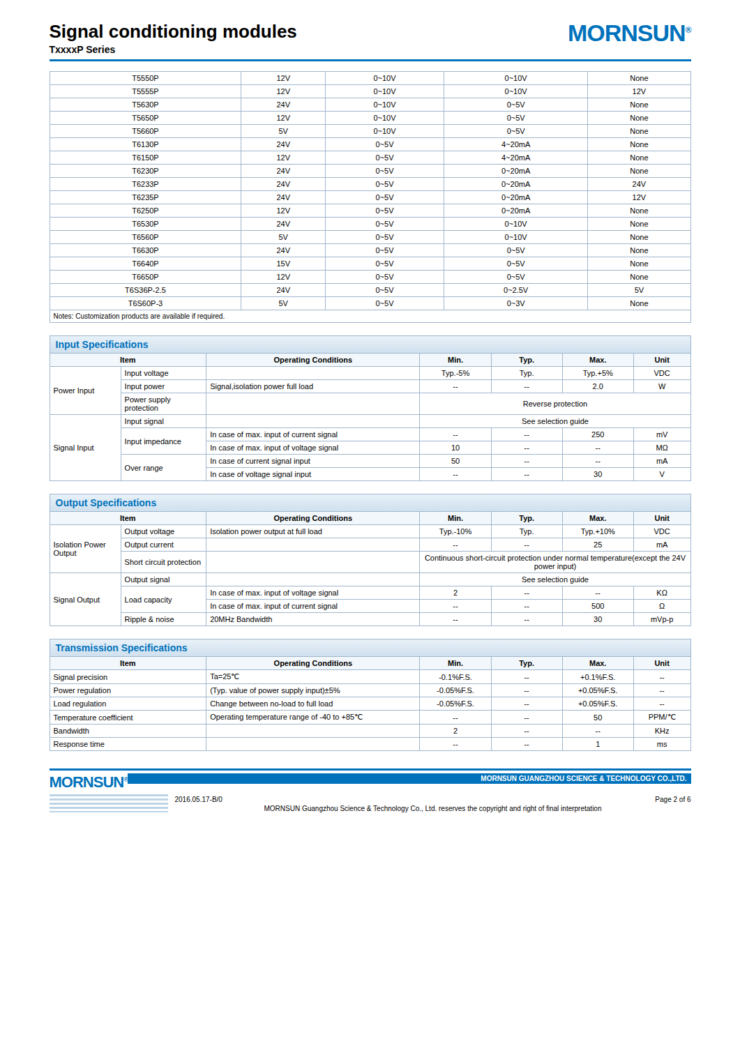Signal conditioning modules
TxxxxP Series
MORNSUN®
| T5550P | 12V | 0~10V | 0~10V | None |
| T5555P | 12V | 0~10V | 0~10V | 12V |
| T5630P | 24V | 0~10V | 0~5V | None |
| T5650P | 12V | 0~10V | 0~5V | None |
| T5660P | 5V | 0~10V | 0~5V | None |
| T6130P | 24V | 0~5V | 4~20mA | None |
| T6150P | 12V | 0~5V | 4~20mA | None |
| T6230P | 24V | 0~5V | 0~20mA | None |
| T6233P | 24V | 0~5V | 0~20mA | 24V |
| T6235P | 24V | 0~5V | 0~20mA | 12V |
| T6250P | 12V | 0~5V | 0~20mA | None |
| T6530P | 24V | 0~5V | 0~10V | None |
| T6560P | 5V | 0~5V | 0~10V | None |
| T6630P | 24V | 0~5V | 0~5V | None |
| T6640P | 15V | 0~5V | 0~5V | None |
| T6650P | 12V | 0~5V | 0~5V | None |
| T6S36P-2.5 | 24V | 0~5V | 0~2.5V | 5V |
| T6S60P-3 | 5V | 0~5V | 0~3V | None |
| Notes: Customization products are available if required. |
Input Specifications
| Item | Operating Conditions | Min. | Typ. | Max. | Unit |
| --- | --- | --- | --- | --- | --- |
| Power Input | Input voltage | | Typ.-5% | Typ. | Typ.+5% | VDC |
| Input power | Signal,isolation power full load | -- | -- | 2.0 | W |
| Power supply protection | | Reverse protection |
| Signal Input | Input signal | | See selection guide |
| Input impedance | In case of max. input of current signal | -- | -- | 250 | mV |
| In case of max. input of voltage signal | 10 | -- | -- | MΩ |
| Over range | In case of current signal input | 50 | -- | -- | mA |
| In case of voltage signal input | -- | -- | 30 | V |
Output Specifications
| Item | Operating Conditions | Min. | Typ. | Max. | Unit |
| --- | --- | --- | --- | --- | --- |
| Isolation Power Output | Output voltage | Isolation power output at full load | Typ.-10% | Typ. | Typ.+10% | VDC |
| Output current | | -- | -- | 25 | mA |
| Short circuit protection | | Continuous short-circuit protection under normal temperature(except the 24V power input) |
| Signal Output | Output signal | | See selection guide |
| Load capacity | In case of max. input of voltage signal | 2 | -- | -- | KΩ |
| In case of max. input of current signal | -- | -- | 500 | Ω |
| Ripple & noise | 20MHz Bandwidth | -- | -- | 30 | mVp-p |
Transmission Specifications
| Item | Operating Conditions | Min. | Typ. | Max. | Unit |
| --- | --- | --- | --- | --- | --- |
| Signal precision | Ta=25℃ | -0.1%F.S. | -- | +0.1%F.S. | -- |
| Power regulation | (Typ. value of power supply input)±5% | -0.05%F.S. | -- | +0.05%F.S. | -- |
| Load regulation | Change between no-load to full load | -0.05%F.S. | -- | +0.05%F.S. | -- |
| Temperature coefficient | Operating temperature range of -40 to +85℃ | -- | -- | 50 | PPM/℃ |
| Bandwidth | | 2 | -- | -- | KHz |
| Response time | | -- | -- | 1 | ms |
MORNSUN®
MORNSUN GUANGZHOU SCIENCE & TECHNOLOGY CO.,LTD.
2016.05.17-B/0 Page 2 of 6
MORNSUN Guangzhou Science & Technology Co., Ltd. reserves the copyright and right of final interpretation